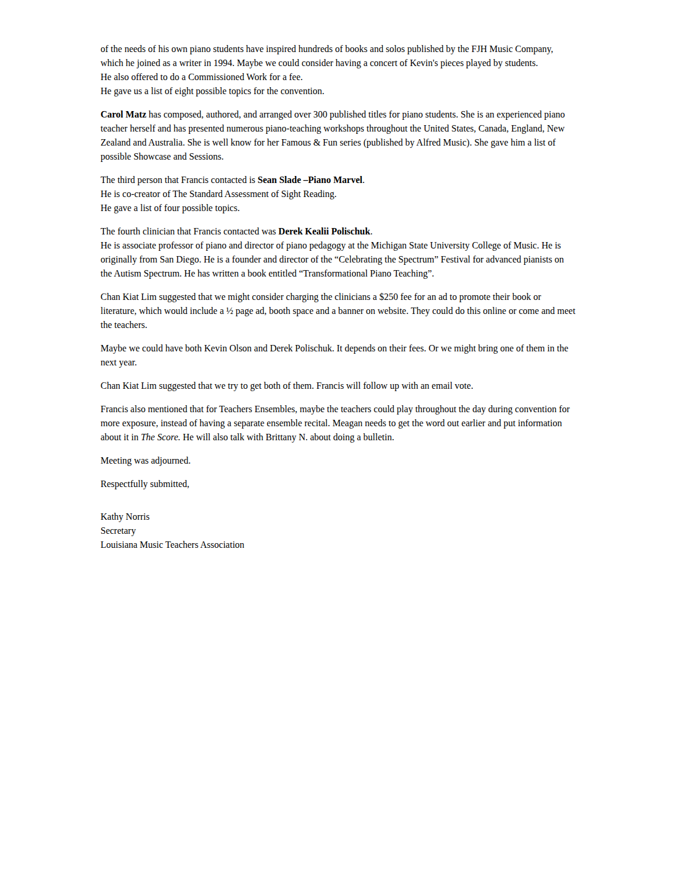of the needs of his own piano students have inspired hundreds of books and solos published by the FJH Music Company, which he joined as a writer in 1994. Maybe we could consider having a concert of Kevin's pieces played by students.
He also offered to do a Commissioned Work for a fee.
He gave us a list of eight possible topics for the convention.
Carol Matz has composed, authored, and arranged over 300 published titles for piano students. She is an experienced piano teacher herself and has presented numerous piano-teaching workshops throughout the United States, Canada, England, New Zealand and Australia. She is well know for her Famous & Fun series (published by Alfred Music). She gave him a list of possible Showcase and Sessions.
The third person that Francis contacted is Sean Slade –Piano Marvel.
He is co-creator of The Standard Assessment of Sight Reading.
He gave a list of four possible topics.
The fourth clinician that Francis contacted was Derek Kealii Polischuk.
He is associate professor of piano and director of piano pedagogy at the Michigan State University College of Music. He is originally from San Diego. He is a founder and director of the “Celebrating the Spectrum” Festival for advanced pianists on the Autism Spectrum. He has written a book entitled “Transformational Piano Teaching”.
Chan Kiat Lim suggested that we might consider charging the clinicians a $250 fee for an ad to promote their book or literature, which would include a ½ page ad, booth space and a banner on website. They could do this online or come and meet the teachers.
Maybe we could have both Kevin Olson and Derek Polischuk. It depends on their fees. Or we might bring one of them in the next year.
Chan Kiat Lim suggested that we try to get both of them. Francis will follow up with an email vote.
Francis also mentioned that for Teachers Ensembles, maybe the teachers could play throughout the day during convention for more exposure, instead of having a separate ensemble recital. Meagan needs to get the word out earlier and put information about it in The Score. He will also talk with Brittany N. about doing a bulletin.
Meeting was adjourned.
Respectfully submitted,
Kathy Norris
Secretary
Louisiana Music Teachers Association